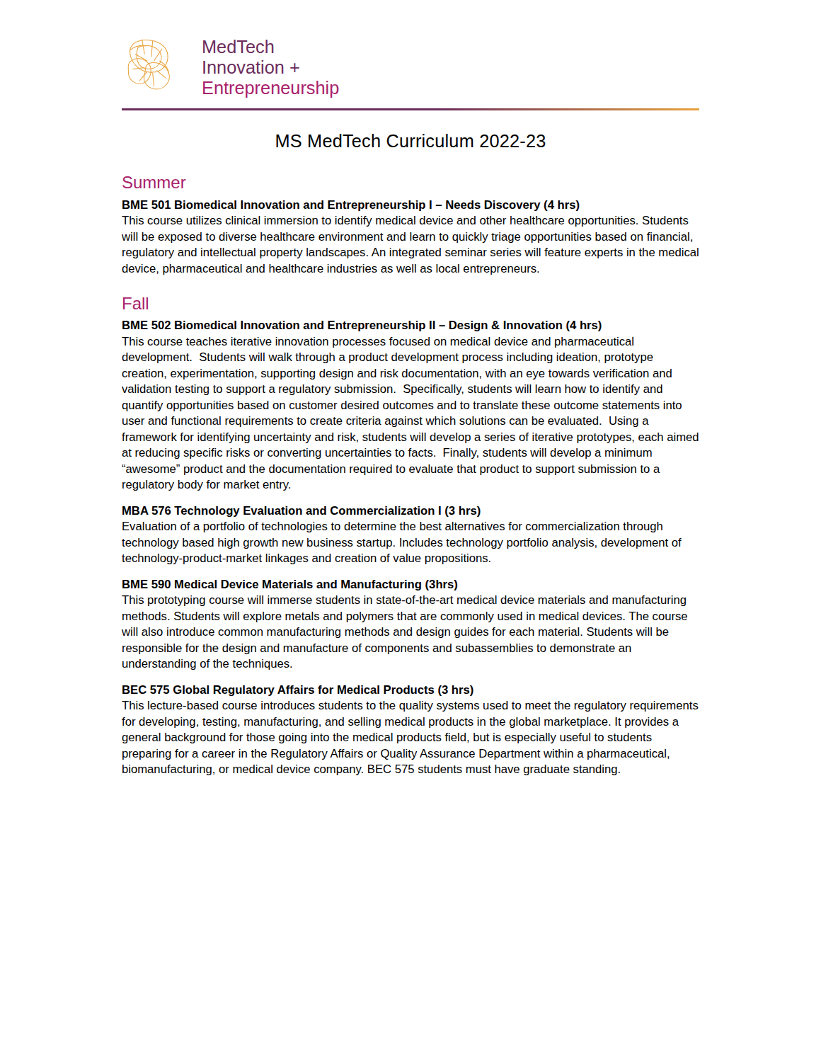MedTech
Innovation +
Entrepreneurship
MS MedTech Curriculum 2022-23
Summer
BME 501 Biomedical Innovation and Entrepreneurship I – Needs Discovery (4 hrs)
This course utilizes clinical immersion to identify medical device and other healthcare opportunities. Students will be exposed to diverse healthcare environment and learn to quickly triage opportunities based on financial, regulatory and intellectual property landscapes. An integrated seminar series will feature experts in the medical device, pharmaceutical and healthcare industries as well as local entrepreneurs.
Fall
BME 502 Biomedical Innovation and Entrepreneurship II – Design & Innovation (4 hrs)
This course teaches iterative innovation processes focused on medical device and pharmaceutical development. Students will walk through a product development process including ideation, prototype creation, experimentation, supporting design and risk documentation, with an eye towards verification and validation testing to support a regulatory submission. Specifically, students will learn how to identify and quantify opportunities based on customer desired outcomes and to translate these outcome statements into user and functional requirements to create criteria against which solutions can be evaluated. Using a framework for identifying uncertainty and risk, students will develop a series of iterative prototypes, each aimed at reducing specific risks or converting uncertainties to facts. Finally, students will develop a minimum “awesome” product and the documentation required to evaluate that product to support submission to a regulatory body for market entry.
MBA 576 Technology Evaluation and Commercialization I (3 hrs)
Evaluation of a portfolio of technologies to determine the best alternatives for commercialization through technology based high growth new business startup. Includes technology portfolio analysis, development of technology-product-market linkages and creation of value propositions.
BME 590 Medical Device Materials and Manufacturing (3hrs)
This prototyping course will immerse students in state-of-the-art medical device materials and manufacturing methods. Students will explore metals and polymers that are commonly used in medical devices. The course will also introduce common manufacturing methods and design guides for each material. Students will be responsible for the design and manufacture of components and subassemblies to demonstrate an understanding of the techniques.
BEC 575 Global Regulatory Affairs for Medical Products (3 hrs)
This lecture-based course introduces students to the quality systems used to meet the regulatory requirements for developing, testing, manufacturing, and selling medical products in the global marketplace. It provides a general background for those going into the medical products field, but is especially useful to students preparing for a career in the Regulatory Affairs or Quality Assurance Department within a pharmaceutical, biomanufacturing, or medical device company. BEC 575 students must have graduate standing.